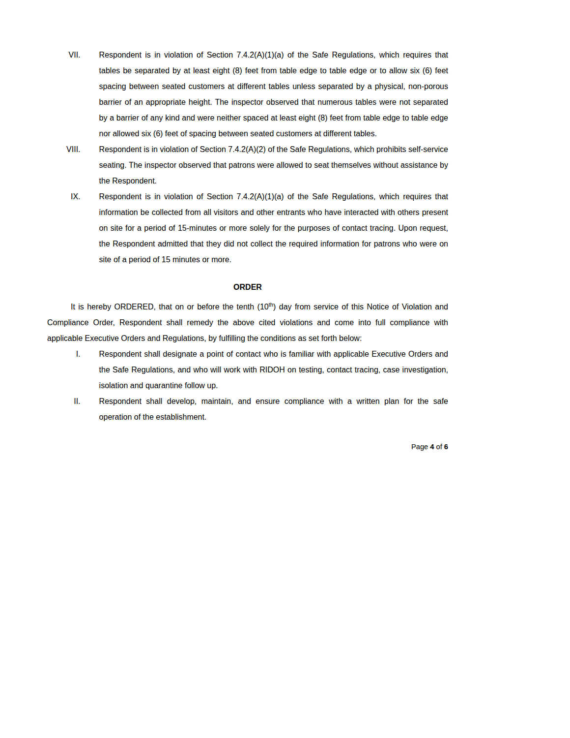Respondent is in violation of Section 7.4.2(A)(1)(a) of the Safe Regulations, which requires that tables be separated by at least eight (8) feet from table edge to table edge or to allow six (6) feet spacing between seated customers at different tables unless separated by a physical, non-porous barrier of an appropriate height. The inspector observed that numerous tables were not separated by a barrier of any kind and were neither spaced at least eight (8) feet from table edge to table edge nor allowed six (6) feet of spacing between seated customers at different tables.
Respondent is in violation of Section 7.4.2(A)(2) of the Safe Regulations, which prohibits self-service seating. The inspector observed that patrons were allowed to seat themselves without assistance by the Respondent.
Respondent is in violation of Section 7.4.2(A)(1)(a) of the Safe Regulations, which requires that information be collected from all visitors and other entrants who have interacted with others present on site for a period of 15-minutes or more solely for the purposes of contact tracing. Upon request, the Respondent admitted that they did not collect the required information for patrons who were on site of a period of 15 minutes or more.
ORDER
It is hereby ORDERED, that on or before the tenth (10th) day from service of this Notice of Violation and Compliance Order, Respondent shall remedy the above cited violations and come into full compliance with applicable Executive Orders and Regulations, by fulfilling the conditions as set forth below:
Respondent shall designate a point of contact who is familiar with applicable Executive Orders and the Safe Regulations, and who will work with RIDOH on testing, contact tracing, case investigation, isolation and quarantine follow up.
Respondent shall develop, maintain, and ensure compliance with a written plan for the safe operation of the establishment.
Page 4 of 6